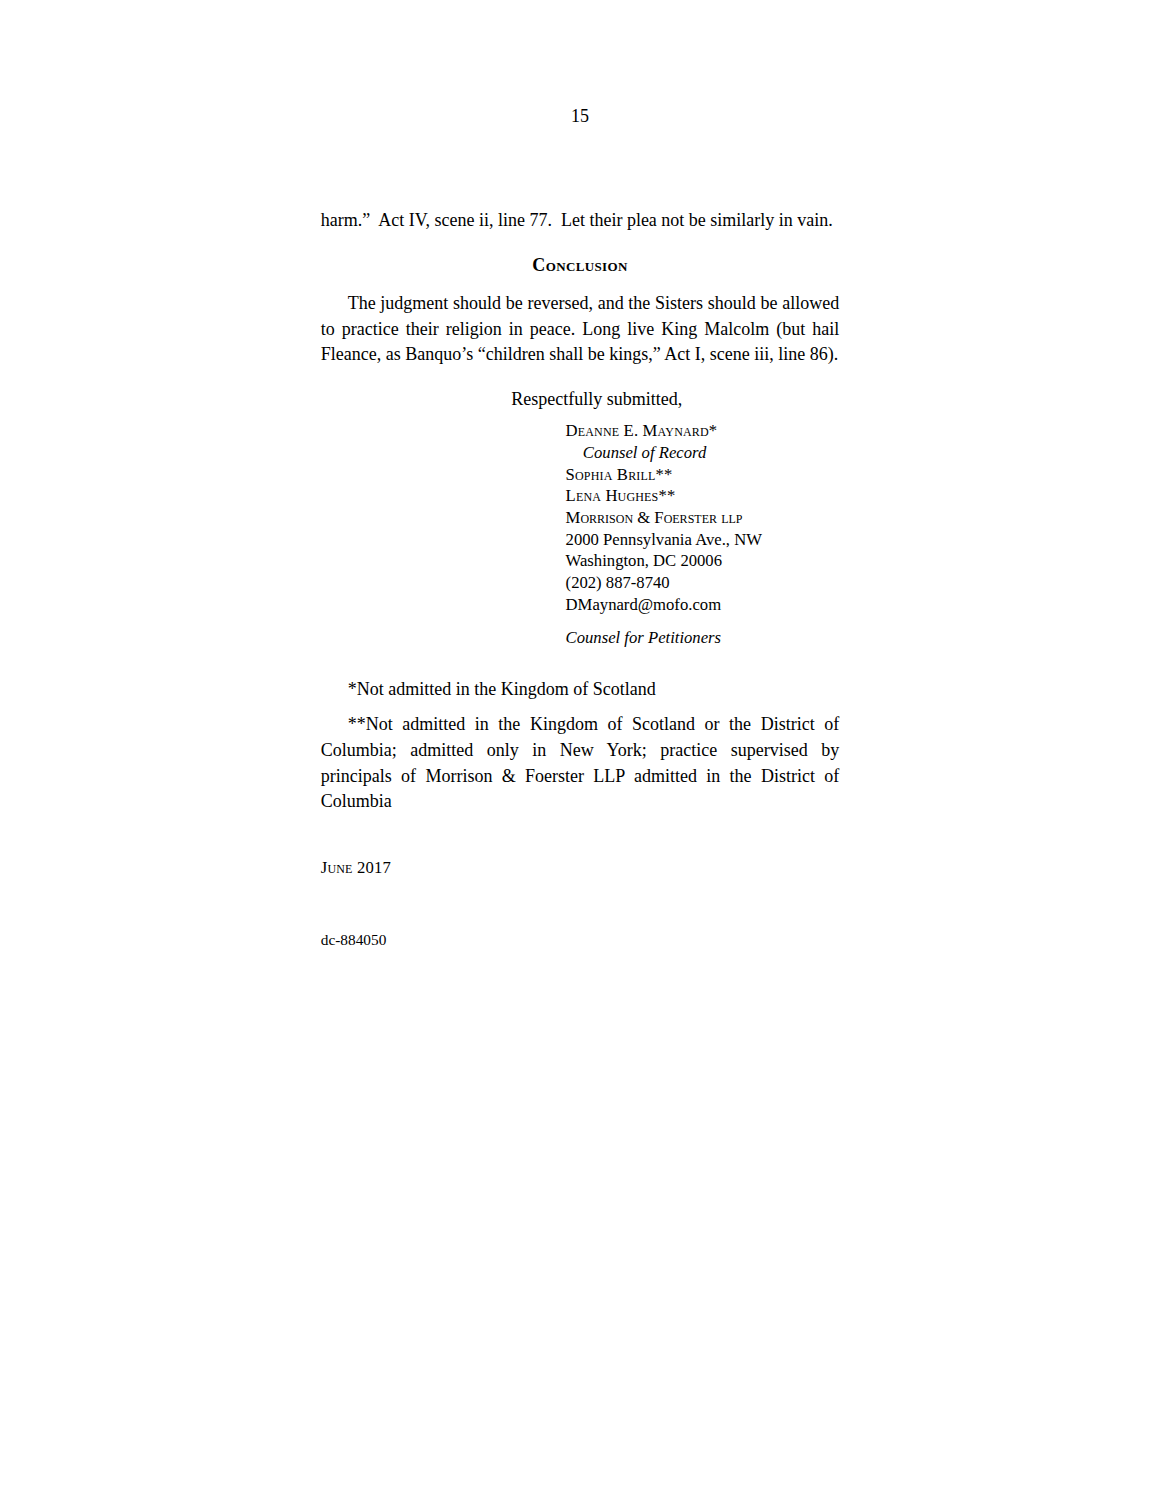15
harm.” Act IV, scene ii, line 77. Let their plea not be similarly in vain.
Conclusion
The judgment should be reversed, and the Sisters should be allowed to practice their religion in peace. Long live King Malcolm (but hail Fleance, as Banquo’s “children shall be kings,” Act I, scene iii, line 86).
Respectfully submitted,
Deanne E. Maynard*
Counsel of Record Sophia Brill**
Lena Hughes**
Morrison & Foerster llp
2000 Pennsylvania Ave., NW
Washington, DC 20006
(202) 887-8740
DMaynard@mofo.com Counsel for Petitioners
*Not admitted in the Kingdom of Scotland
**Not admitted in the Kingdom of Scotland or the District of Columbia; admitted only in New York; practice supervised by principals of Morrison & Foerster LLP admitted in the District of Columbia
June 2017
dc-884050